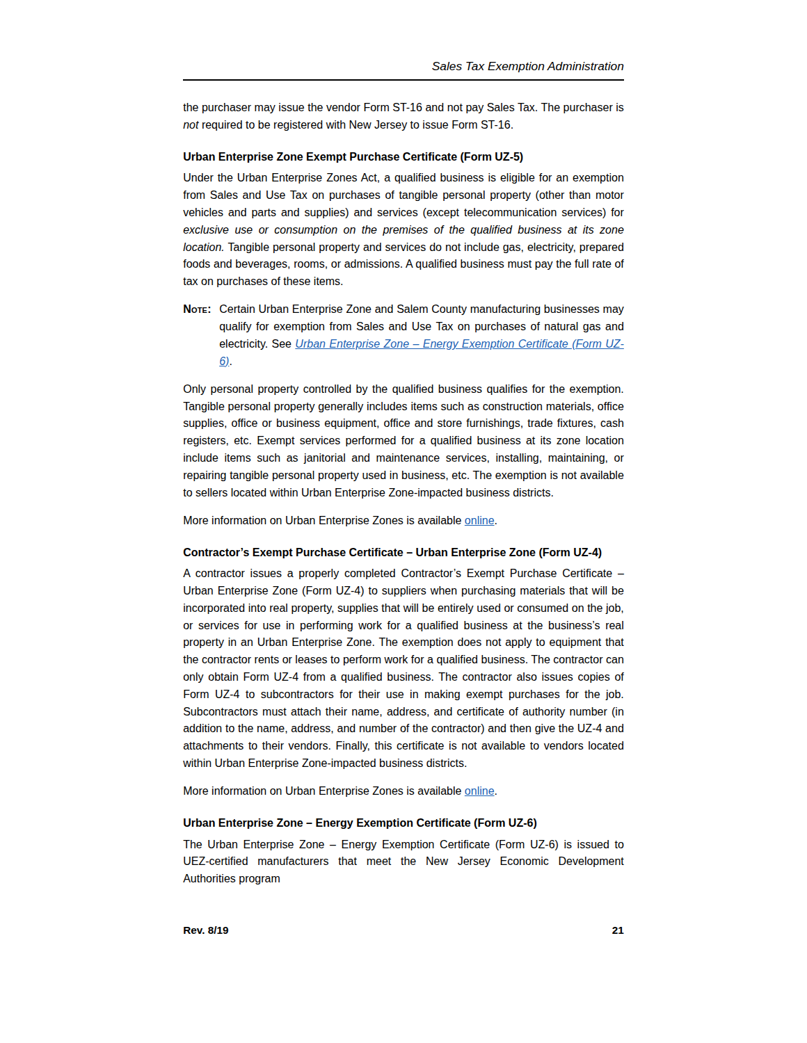Sales Tax Exemption Administration
the purchaser may issue the vendor Form ST-16 and not pay Sales Tax. The purchaser is not required to be registered with New Jersey to issue Form ST-16.
Urban Enterprise Zone Exempt Purchase Certificate (Form UZ-5)
Under the Urban Enterprise Zones Act, a qualified business is eligible for an exemption from Sales and Use Tax on purchases of tangible personal property (other than motor vehicles and parts and supplies) and services (except telecommunication services) for exclusive use or consumption on the premises of the qualified business at its zone location. Tangible personal property and services do not include gas, electricity, prepared foods and beverages, rooms, or admissions. A qualified business must pay the full rate of tax on purchases of these items.
Note:
Certain Urban Enterprise Zone and Salem County manufacturing businesses may qualify for exemption from Sales and Use Tax on purchases of natural gas and electricity. See Urban Enterprise Zone – Energy Exemption Certificate (Form UZ-6).
Only personal property controlled by the qualified business qualifies for the exemption. Tangible personal property generally includes items such as construction materials, office supplies, office or business equipment, office and store furnishings, trade fixtures, cash registers, etc. Exempt services performed for a qualified business at its zone location include items such as janitorial and maintenance services, installing, maintaining, or repairing tangible personal property used in business, etc. The exemption is not available to sellers located within Urban Enterprise Zone-impacted business districts.
More information on Urban Enterprise Zones is available online.
Contractor’s Exempt Purchase Certificate – Urban Enterprise Zone (Form UZ-4)
A contractor issues a properly completed Contractor’s Exempt Purchase Certificate – Urban Enterprise Zone (Form UZ-4) to suppliers when purchasing materials that will be incorporated into real property, supplies that will be entirely used or consumed on the job, or services for use in performing work for a qualified business at the business’s real property in an Urban Enterprise Zone. The exemption does not apply to equipment that the contractor rents or leases to perform work for a qualified business. The contractor can only obtain Form UZ-4 from a qualified business. The contractor also issues copies of Form UZ-4 to subcontractors for their use in making exempt purchases for the job. Subcontractors must attach their name, address, and certificate of authority number (in addition to the name, address, and number of the contractor) and then give the UZ-4 and attachments to their vendors. Finally, this certificate is not available to vendors located within Urban Enterprise Zone-impacted business districts.
More information on Urban Enterprise Zones is available online.
Urban Enterprise Zone – Energy Exemption Certificate (Form UZ-6)
The Urban Enterprise Zone – Energy Exemption Certificate (Form UZ-6) is issued to UEZ-certified manufacturers that meet the New Jersey Economic Development Authorities program
Rev. 8/19
21